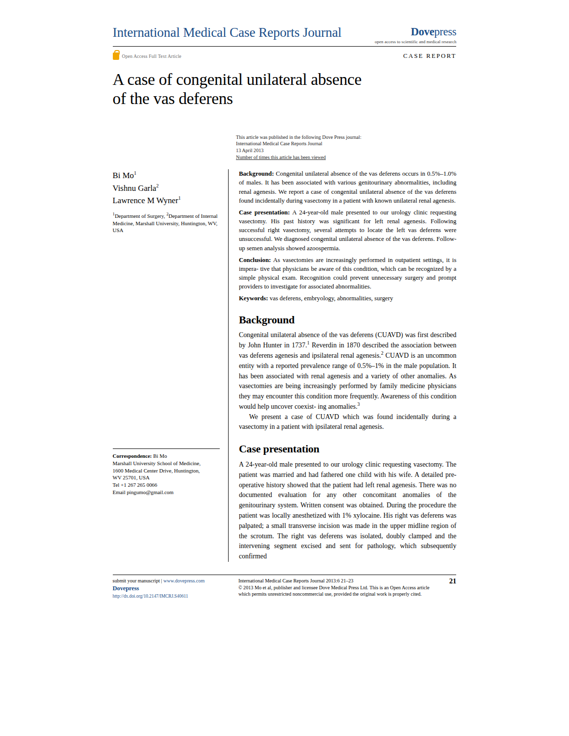International Medical Case Reports Journal
Dovepress
open access to scientific and medical research
Open Access Full Text Article
CASE REPORT
A case of congenital unilateral absence
of the vas deferens
This article was published in the following Dove Press journal:
International Medical Case Reports Journal
13 April 2013
Number of times this article has been viewed
Bi Mo1
Vishnu Garla2
Lawrence M Wyner1
1Department of Surgery, 2Department of Internal Medicine, Marshall University, Huntington, WV, USA
Correspondence: Bi Mo
Marshall University School of Medicine,
1600 Medical Center Drive, Huntington,
WV 25701, USA
Tel +1 267 265 0066
Email pingumo@gmail.com
Background: Congenital unilateral absence of the vas deferens occurs in 0.5%–1.0% of males. It has been associated with various genitourinary abnormalities, including renal agenesis. We report a case of congenital unilateral absence of the vas deferens found incidentally during vasectomy in a patient with known unilateral renal agenesis.
Case presentation: A 24-year-old male presented to our urology clinic requesting vasectomy. His past history was significant for left renal agenesis. Following successful right vasectomy, several attempts to locate the left vas deferens were unsuccessful. We diagnosed congenital unilateral absence of the vas deferens. Follow-up semen analysis showed azoospermia.
Conclusion: As vasectomies are increasingly performed in outpatient settings, it is impera- tive that physicians be aware of this condition, which can be recognized by a simple physical exam. Recognition could prevent unnecessary surgery and prompt providers to investigate for associated abnormalities.
Keywords: vas deferens, embryology, abnormalities, surgery
Background
Congenital unilateral absence of the vas deferens (CUAVD) was first described by John Hunter in 1737.1 Reverdin in 1870 described the association between vas deferens agenesis and ipsilateral renal agenesis.2 CUAVD is an uncommon entity with a reported prevalence range of 0.5%–1% in the male population. It has been associated with renal agenesis and a variety of other anomalies. As vasectomies are being increasingly performed by family medicine physicians they may encounter this condition more frequently. Awareness of this condition would help uncover coexist- ing anomalies.3
We present a case of CUAVD which was found incidentally during a vasectomy in a patient with ipsilateral renal agenesis.
Case presentation
A 24-year-old male presented to our urology clinic requesting vasectomy. The patient was married and had fathered one child with his wife. A detailed pre-operative history showed that the patient had left renal agenesis. There was no documented evaluation for any other concomitant anomalies of the genitourinary system. Written consent was obtained. During the procedure the patient was locally anesthetized with 1% xylocaine. His right vas deferens was palpated; a small transverse incision was made in the upper midline region of the scrotum. The right vas deferens was isolated, doubly clamped and the intervening segment excised and sent for pathology, which subsequently confirmed
submit your manuscript | www.dovepress.com
Dovepress
http://dx.doi.org/10.2147/IMCRJ.S40611
21
International Medical Case Reports Journal 2013:6 21–23
© 2013 Mo et al, publisher and licensee Dove Medical Press Ltd. This is an Open Access article
which permits unrestricted noncommercial use, provided the original work is properly cited.